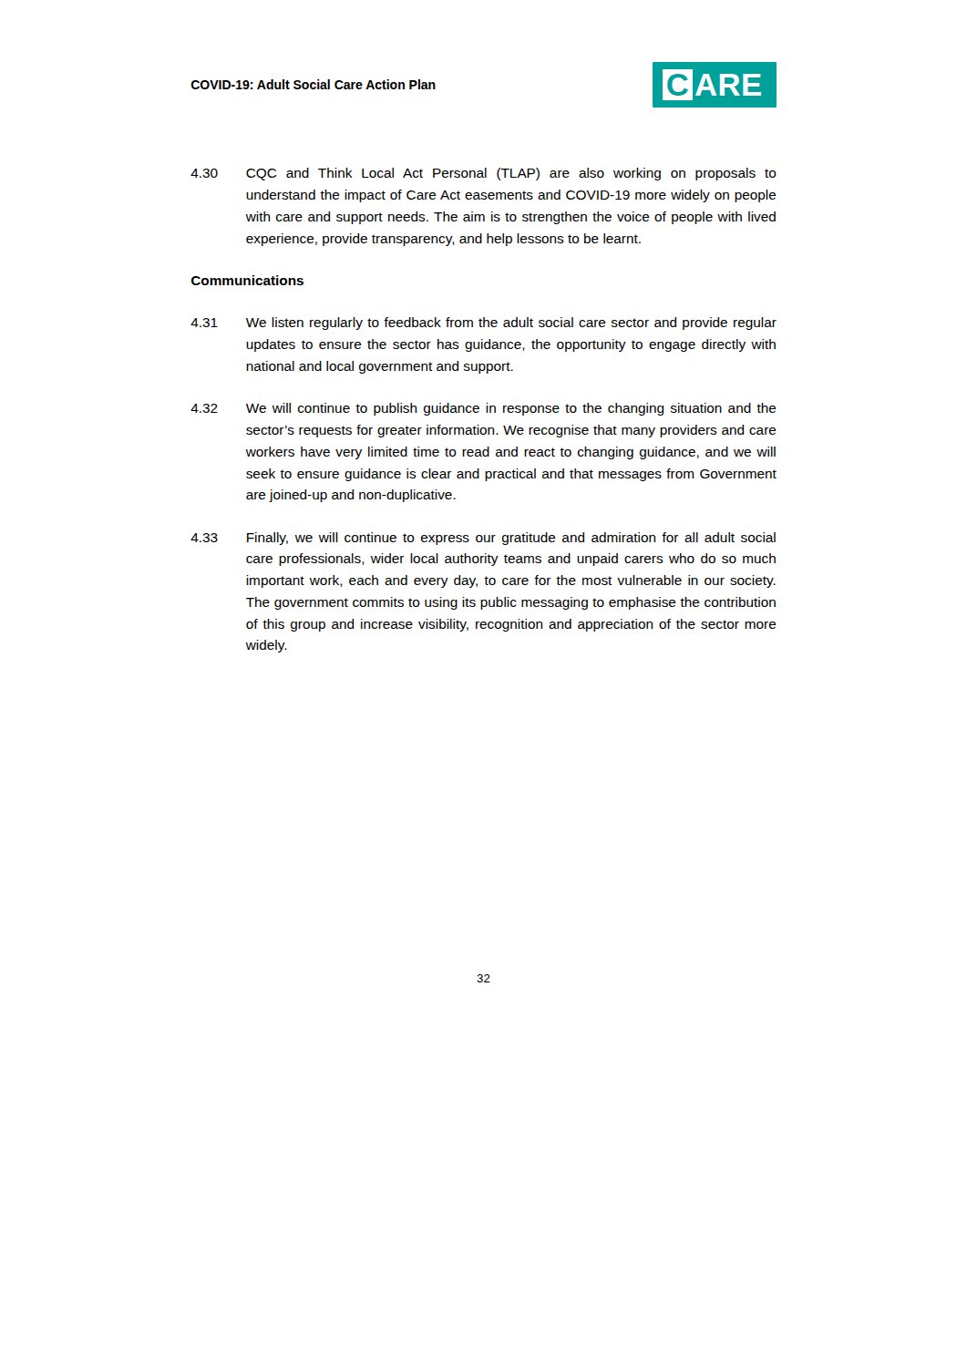COVID-19: Adult Social Care Action Plan
CARE
4.30
CQC and Think Local Act Personal (TLAP) are also working on proposals to understand the impact of Care Act easements and COVID-19 more widely on people with care and support needs. The aim is to strengthen the voice of people with lived experience, provide transparency, and help lessons to be learnt.
Communications
4.31
We listen regularly to feedback from the adult social care sector and provide regular updates to ensure the sector has guidance, the opportunity to engage directly with national and local government and support.
4.32
We will continue to publish guidance in response to the changing situation and the sector’s requests for greater information. We recognise that many providers and care workers have very limited time to read and react to changing guidance, and we will seek to ensure guidance is clear and practical and that messages from Government are joined-up and non-duplicative.
4.33
Finally, we will continue to express our gratitude and admiration for all adult social care professionals, wider local authority teams and unpaid carers who do so much important work, each and every day, to care for the most vulnerable in our society. The government commits to using its public messaging to emphasise the contribution of this group and increase visibility, recognition and appreciation of the sector more widely.
32